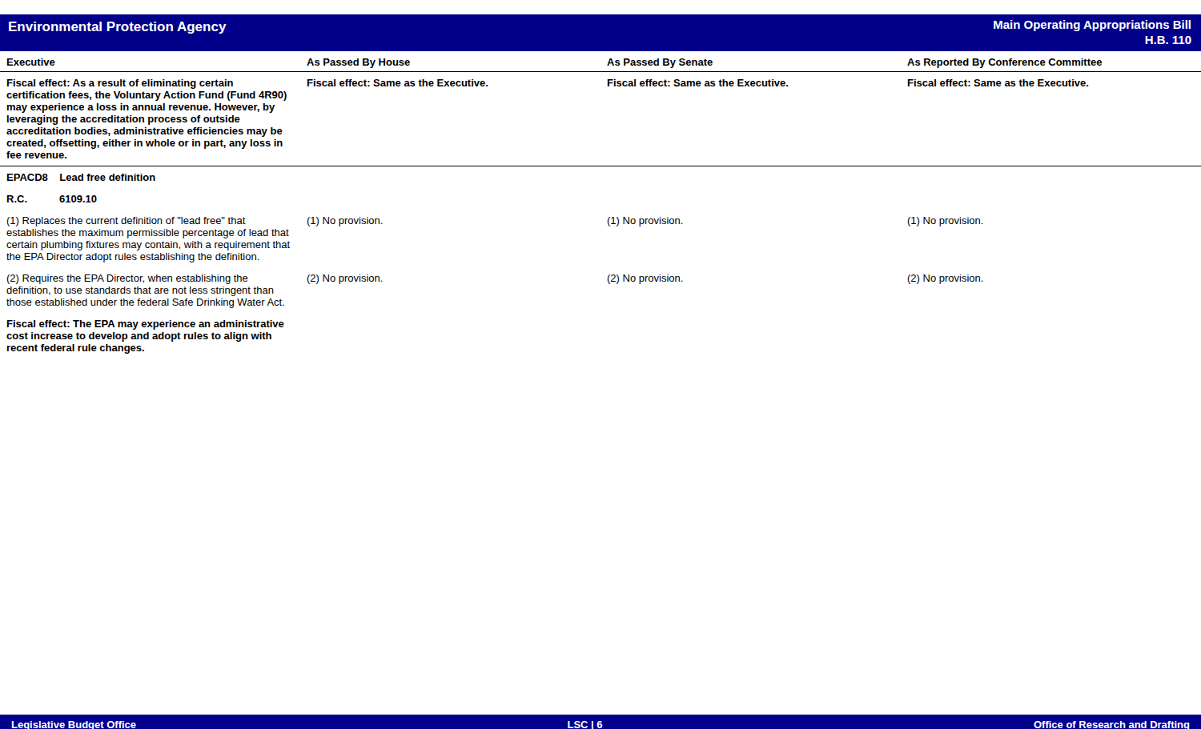Environmental Protection Agency
Main Operating Appropriations Bill
H.B. 110
| Executive | As Passed By House | As Passed By Senate | As Reported By Conference Committee |
| --- | --- | --- | --- |
| Fiscal effect: As a result of eliminating certain certification fees, the Voluntary Action Fund (Fund 4R90) may experience a loss in annual revenue. However, by leveraging the accreditation process of outside accreditation bodies, administrative efficiencies may be created, offsetting, either in whole or in part, any loss in fee revenue. | Fiscal effect: Same as the Executive. | Fiscal effect: Same as the Executive. | Fiscal effect: Same as the Executive. |
| EPACD8 Lead free definition |
| R.C. 6109.10 |
| (1) Replaces the current definition of "lead free" that establishes the maximum permissible percentage of lead that certain plumbing fixtures may contain, with a requirement that the EPA Director adopt rules establishing the definition. | (1) No provision. | (1) No provision. | (1) No provision. |
| (2) Requires the EPA Director, when establishing the definition, to use standards that are not less stringent than those established under the federal Safe Drinking Water Act. | (2) No provision. | (2) No provision. | (2) No provision. |
| Fiscal effect: The EPA may experience an administrative cost increase to develop and adopt rules to align with recent federal rule changes. | | | |
Legislative Budget Office
LSC | 6
Office of Research and Drafting